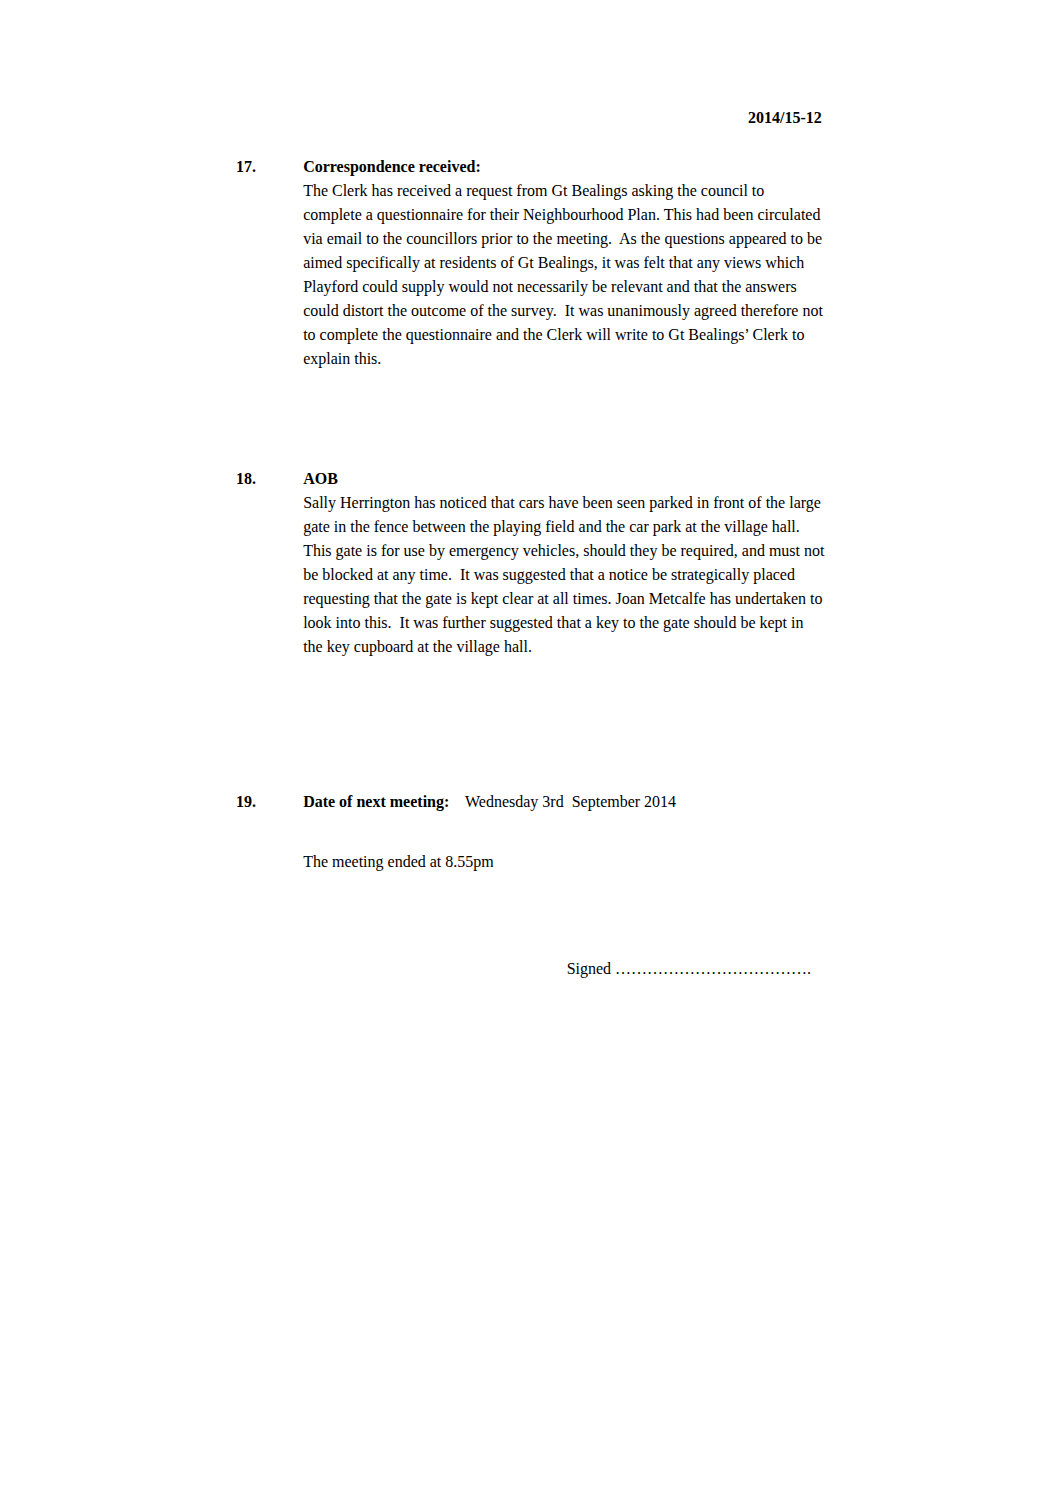2014/15-12
17.
Correspondence received:
The Clerk has received a request from Gt Bealings asking the council to complete a questionnaire for their Neighbourhood Plan. This had been circulated via email to the councillors prior to the meeting. As the questions appeared to be aimed specifically at residents of Gt Bealings, it was felt that any views which Playford could supply would not necessarily be relevant and that the answers could distort the outcome of the survey. It was unanimously agreed therefore not to complete the questionnaire and the Clerk will write to Gt Bealings’ Clerk to explain this.
18.
AOB
Sally Herrington has noticed that cars have been seen parked in front of the large gate in the fence between the playing field and the car park at the village hall. This gate is for use by emergency vehicles, should they be required, and must not be blocked at any time. It was suggested that a notice be strategically placed requesting that the gate is kept clear at all times. Joan Metcalfe has undertaken to look into this. It was further suggested that a key to the gate should be kept in the key cupboard at the village hall.
19.
Date of next meeting: Wednesday 3rd September 2014
The meeting ended at 8.55pm
Signed ……………………………….